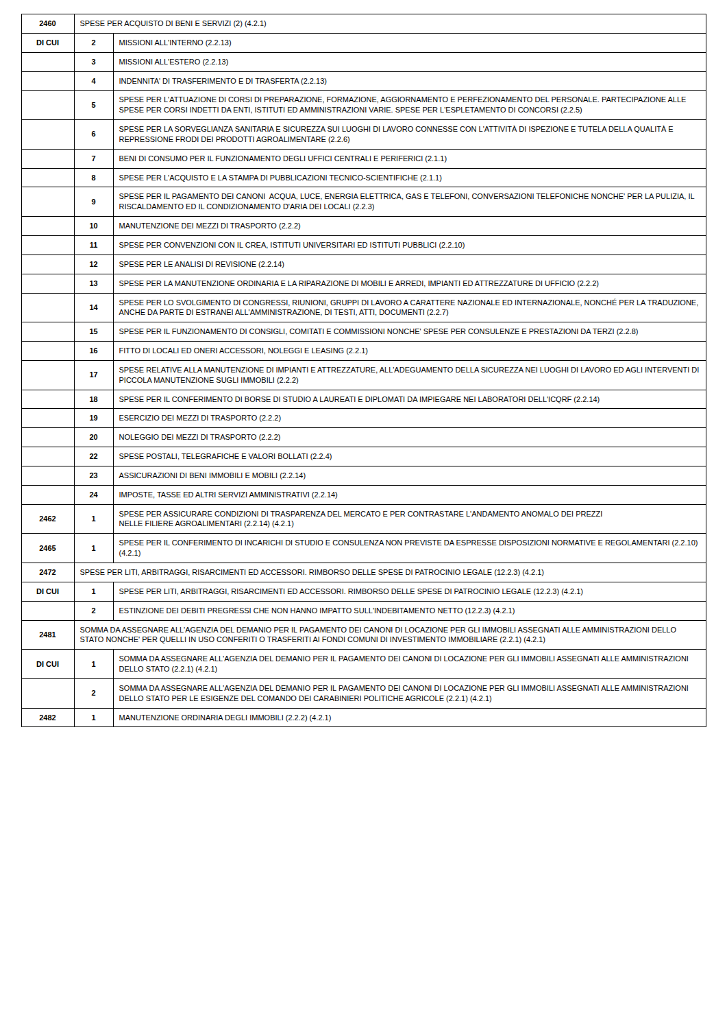| 2460 | SPESE PER ACQUISTO DI BENI E SERVIZI (2) (4.2.1) |
| DI CUI | 2 | MISSIONI ALL'INTERNO (2.2.13) |
| | 3 | MISSIONI ALL'ESTERO (2.2.13) |
| | 4 | INDENNITA' DI TRASFERIMENTO E DI TRASFERTA (2.2.13) |
| | 5 | SPESE PER L'ATTUAZIONE DI CORSI DI PREPARAZIONE, FORMAZIONE, AGGIORNAMENTO E PERFEZIONAMENTO DEL PERSONALE. PARTECIPAZIONE ALLE SPESE PER CORSI INDETTI DA ENTI, ISTITUTI ED AMMINISTRAZIONI VARIE. SPESE PER L'ESPLETAMENTO DI CONCORSI (2.2.5) |
| | 6 | SPESE PER LA SORVEGLIANZA SANITARIA E SICUREZZA SUI LUOGHI DI LAVORO CONNESSE CON L'ATTIVITÀ DI ISPEZIONE E TUTELA DELLA QUALITÀ E REPRESSIONE FRODI DEI PRODOTTI AGROALIMENTARE (2.2.6) |
| | 7 | BENI DI CONSUMO PER IL FUNZIONAMENTO DEGLI UFFICI CENTRALI E PERIFERICI (2.1.1) |
| | 8 | SPESE PER L'ACQUISTO E LA STAMPA DI PUBBLICAZIONI TECNICO-SCIENTIFICHE (2.1.1) |
| | 9 | SPESE PER IL PAGAMENTO DEI CANONI ACQUA, LUCE, ENERGIA ELETTRICA, GAS E TELEFONI, CONVERSAZIONI TELEFONICHE NONCHE' PER LA PULIZIA, IL RISCALDAMENTO ED IL CONDIZIONAMENTO D'ARIA DEI LOCALI (2.2.3) |
| | 10 | MANUTENZIONE DEI MEZZI DI TRASPORTO (2.2.2) |
| | 11 | SPESE PER CONVENZIONI CON IL CREA, ISTITUTI UNIVERSITARI ED ISTITUTI PUBBLICI (2.2.10) |
| | 12 | SPESE PER LE ANALISI DI REVISIONE (2.2.14) |
| | 13 | SPESE PER LA MANUTENZIONE ORDINARIA E LA RIPARAZIONE DI MOBILI E ARREDI, IMPIANTI ED ATTREZZATURE DI UFFICIO (2.2.2) |
| | 14 | SPESE PER LO SVOLGIMENTO DI CONGRESSI, RIUNIONI, GRUPPI DI LAVORO A CARATTERE NAZIONALE ED INTERNAZIONALE, NONCHÉ PER LA TRADUZIONE, ANCHE DA PARTE DI ESTRANEI ALL'AMMINISTRAZIONE, DI TESTI, ATTI, DOCUMENTI (2.2.7) |
| | 15 | SPESE PER IL FUNZIONAMENTO DI CONSIGLI, COMITATI E COMMISSIONI NONCHE' SPESE PER CONSULENZE E PRESTAZIONI DA TERZI (2.2.8) |
| | 16 | FITTO DI LOCALI ED ONERI ACCESSORI, NOLEGGI E LEASING (2.2.1) |
| | 17 | SPESE RELATIVE ALLA MANUTENZIONE DI IMPIANTI E ATTREZZATURE, ALL'ADEGUAMENTO DELLA SICUREZZA NEI LUOGHI DI LAVORO ED AGLI INTERVENTI DI PICCOLA MANUTENZIONE SUGLI IMMOBILI (2.2.2) |
| | 18 | SPESE PER IL CONFERIMENTO DI BORSE DI STUDIO A LAUREATI E DIPLOMATI DA IMPIEGARE NEI LABORATORI DELL'ICQRF (2.2.14) |
| | 19 | ESERCIZIO DEI MEZZI DI TRASPORTO (2.2.2) |
| | 20 | NOLEGGIO DEI MEZZI DI TRASPORTO (2.2.2) |
| | 22 | SPESE POSTALI, TELEGRAFICHE E VALORI BOLLATI (2.2.4) |
| | 23 | ASSICURAZIONI DI BENI IMMOBILI E MOBILI (2.2.14) |
| | 24 | IMPOSTE, TASSE ED ALTRI SERVIZI AMMINISTRATIVI (2.2.14) |
| 2462 | 1 | SPESE PER ASSICURARE CONDIZIONI DI TRASPARENZA DEL MERCATO E PER CONTRASTARE L'ANDAMENTO ANOMALO DEI PREZZI NELLE FILIERE AGROALIMENTARI (2.2.14) (4.2.1) |
| 2465 | 1 | SPESE PER IL CONFERIMENTO DI INCARICHI DI STUDIO E CONSULENZA NON PREVISTE DA ESPRESSE DISPOSIZIONI NORMATIVE E REGOLAMENTARI (2.2.10) (4.2.1) |
| 2472 | SPESE PER LITI, ARBITRAGGI, RISARCIMENTI ED ACCESSORI. RIMBORSO DELLE SPESE DI PATROCINIO LEGALE (12.2.3) (4.2.1) |
| DI CUI | 1 | SPESE PER LITI, ARBITRAGGI, RISARCIMENTI ED ACCESSORI. RIMBORSO DELLE SPESE DI PATROCINIO LEGALE (12.2.3) (4.2.1) |
| | 2 | ESTINZIONE DEI DEBITI PREGRESSI CHE NON HANNO IMPATTO SULL'INDEBITAMENTO NETTO (12.2.3) (4.2.1) |
| 2481 | SOMMA DA ASSEGNARE ALL'AGENZIA DEL DEMANIO PER IL PAGAMENTO DEI CANONI DI LOCAZIONE PER GLI IMMOBILI ASSEGNATI ALLE AMMINISTRAZIONI DELLO STATO NONCHE' PER QUELLI IN USO CONFERITI O TRASFERITI AI FONDI COMUNI DI INVESTIMENTO IMMOBILIARE (2.2.1) (4.2.1) |
| DI CUI | 1 | SOMMA DA ASSEGNARE ALL'AGENZIA DEL DEMANIO PER IL PAGAMENTO DEI CANONI DI LOCAZIONE PER GLI IMMOBILI ASSEGNATI ALLE AMMINISTRAZIONI DELLO STATO (2.2.1) (4.2.1) |
| | 2 | SOMMA DA ASSEGNARE ALL'AGENZIA DEL DEMANIO PER IL PAGAMENTO DEI CANONI DI LOCAZIONE PER GLI IMMOBILI ASSEGNATI ALLE AMMINISTRAZIONI DELLO STATO PER LE ESIGENZE DEL COMANDO DEI CARABINIERI POLITICHE AGRICOLE (2.2.1) (4.2.1) |
| 2482 | 1 | MANUTENZIONE ORDINARIA DEGLI IMMOBILI (2.2.2) (4.2.1) |